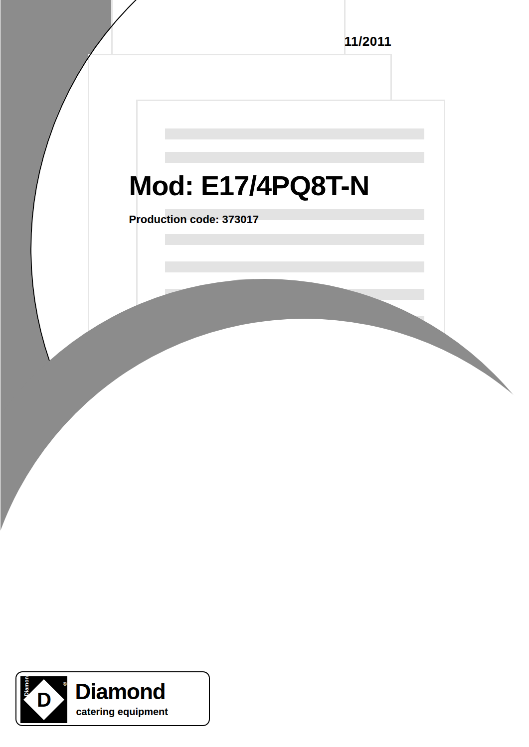11/2011
Mod: E17/4PQ8T-N
Production code: 373017
D
®
Diamond
Diamond
catering equipment